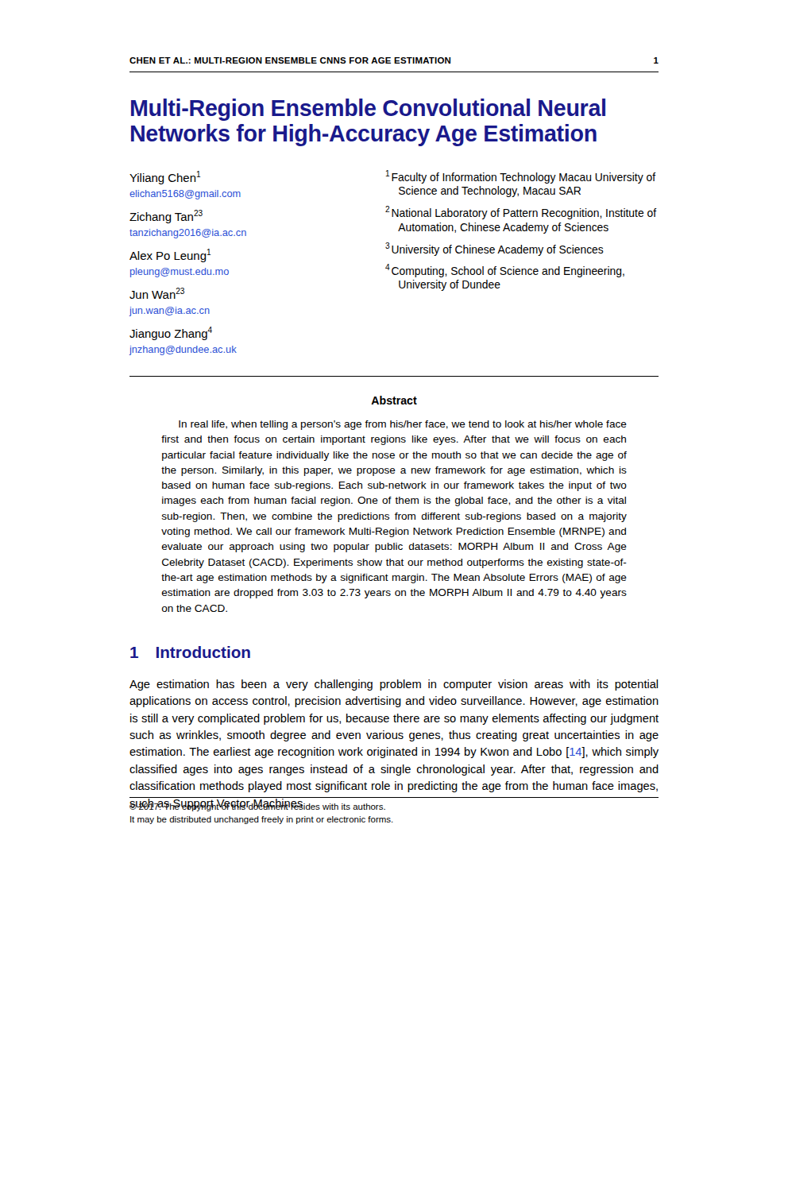CHEN ET AL.: MULTI-REGION ENSEMBLE CNNS FOR AGE ESTIMATION 1
Multi-Region Ensemble Convolutional Neural Networks for High-Accuracy Age Estimation
Yiliang Chen1
elichan5168@gmail.com
Zichang Tan23
tanzichang2016@ia.ac.cn
Alex Po Leung1
pleung@must.edu.mo
Jun Wan23
jun.wan@ia.ac.cn
Jianguo Zhang4
jnzhang@dundee.ac.uk
1Faculty of Information Technology Macau University of Science and Technology, Macau SAR
2National Laboratory of Pattern Recognition, Institute of Automation, Chinese Academy of Sciences
3University of Chinese Academy of Sciences
4Computing, School of Science and Engineering, University of Dundee
Abstract
In real life, when telling a person's age from his/her face, we tend to look at his/her whole face first and then focus on certain important regions like eyes. After that we will focus on each particular facial feature individually like the nose or the mouth so that we can decide the age of the person. Similarly, in this paper, we propose a new framework for age estimation, which is based on human face sub-regions. Each sub-network in our framework takes the input of two images each from human facial region. One of them is the global face, and the other is a vital sub-region. Then, we combine the predictions from different sub-regions based on a majority voting method. We call our framework Multi-Region Network Prediction Ensemble (MRNPE) and evaluate our approach using two popular public datasets: MORPH Album II and Cross Age Celebrity Dataset (CACD). Experiments show that our method outperforms the existing state-of-the-art age estimation methods by a significant margin. The Mean Absolute Errors (MAE) of age estimation are dropped from 3.03 to 2.73 years on the MORPH Album II and 4.79 to 4.40 years on the CACD.
1 Introduction
Age estimation has been a very challenging problem in computer vision areas with its potential applications on access control, precision advertising and video surveillance. However, age estimation is still a very complicated problem for us, because there are so many elements affecting our judgment such as wrinkles, smooth degree and even various genes, thus creating great uncertainties in age estimation. The earliest age recognition work originated in 1994 by Kwon and Lobo [14], which simply classified ages into ages ranges instead of a single chronological year. After that, regression and classification methods played most significant role in predicting the age from the human face images, such as Support Vector Machines
© 2017. The copyright of this document resides with its authors.
It may be distributed unchanged freely in print or electronic forms.